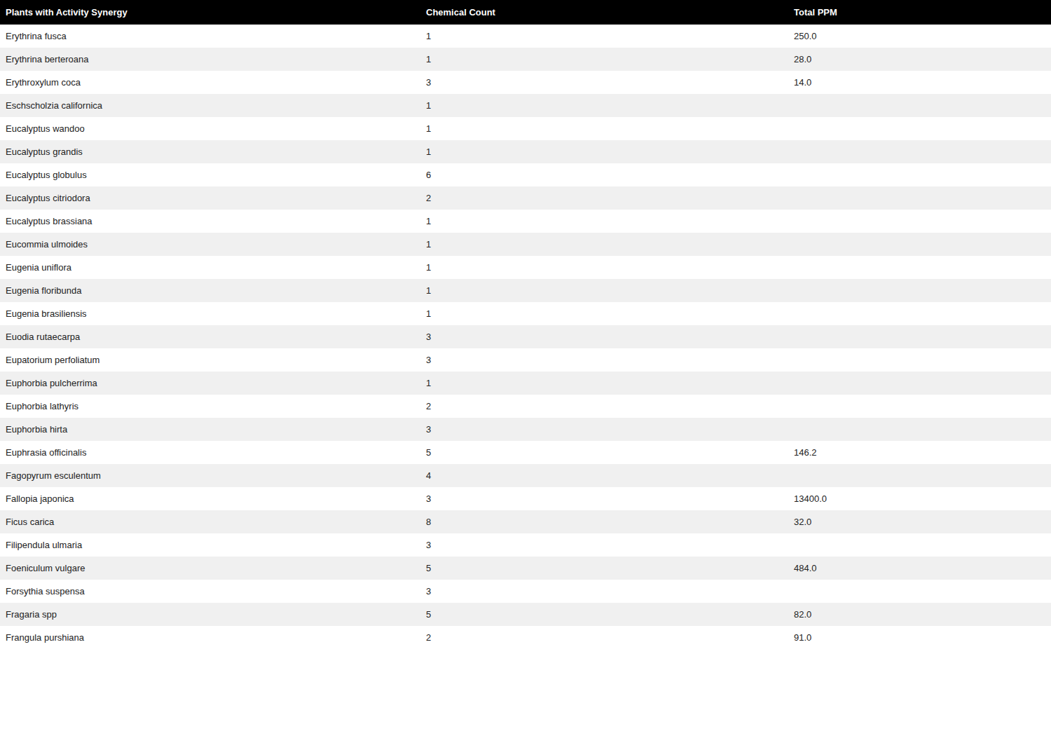| Plants with Activity Synergy | Chemical Count | Total PPM |
| --- | --- | --- |
| Erythrina fusca | 1 | 250.0 |
| Erythrina berteroana | 1 | 28.0 |
| Erythroxylum coca | 3 | 14.0 |
| Eschscholzia californica | 1 | |
| Eucalyptus wandoo | 1 | |
| Eucalyptus grandis | 1 | |
| Eucalyptus globulus | 6 | |
| Eucalyptus citriodora | 2 | |
| Eucalyptus brassiana | 1 | |
| Eucommia ulmoides | 1 | |
| Eugenia uniflora | 1 | |
| Eugenia floribunda | 1 | |
| Eugenia brasiliensis | 1 | |
| Euodia rutaecarpa | 3 | |
| Eupatorium perfoliatum | 3 | |
| Euphorbia pulcherrima | 1 | |
| Euphorbia lathyris | 2 | |
| Euphorbia hirta | 3 | |
| Euphrasia officinalis | 5 | 146.2 |
| Fagopyrum esculentum | 4 | |
| Fallopia japonica | 3 | 13400.0 |
| Ficus carica | 8 | 32.0 |
| Filipendula ulmaria | 3 | |
| Foeniculum vulgare | 5 | 484.0 |
| Forsythia suspensa | 3 | |
| Fragaria spp | 5 | 82.0 |
| Frangula purshiana | 2 | 91.0 |